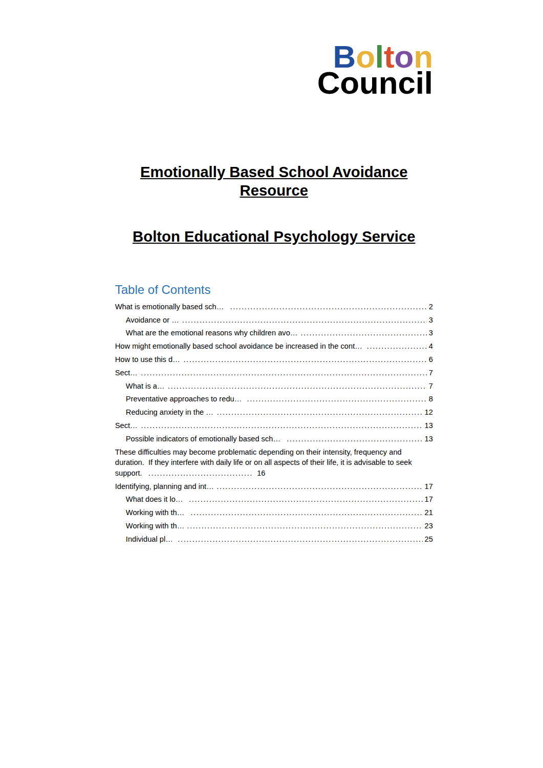Bolton
Council
Emotionally Based School Avoidance Resource
Bolton Educational Psychology Service
Table of Contents
What is emotionally based school avoidance? ........................................................................................... 2
Avoidance or Refusal? ..................................................................................................................... 3
What are the emotional reasons why children avoid going to school? ......................................................... 3
How might emotionally based school avoidance be increased in the context of coronavirus? ......................... 4
How to use this document ............................................................................................................. 6
Section 1 ................................................................................................................................. 7
What is anxiety? ........................................................................................................................... 7
Preventative approaches to reducing anxiety ............................................................................. 8
Reducing anxiety in the classroom ........................................................................................... 12
Section 2 ............................................................................................................................... 13
Possible indicators of emotionally based school avoidance ......................................................... 13
These difficulties may become problematic depending on their intensity, frequency and duration. If they interfere with daily life or on all aspects of their life, it is advisable to seek support. .................................... 16
Identifying, planning and intervention ....................................................................................... 17
What does it look like? ................................................................................................... 17
Working with the family .................................................................................................. 21
Working with the child .................................................................................................... 23
Individual planning ......................................................................................................... 25